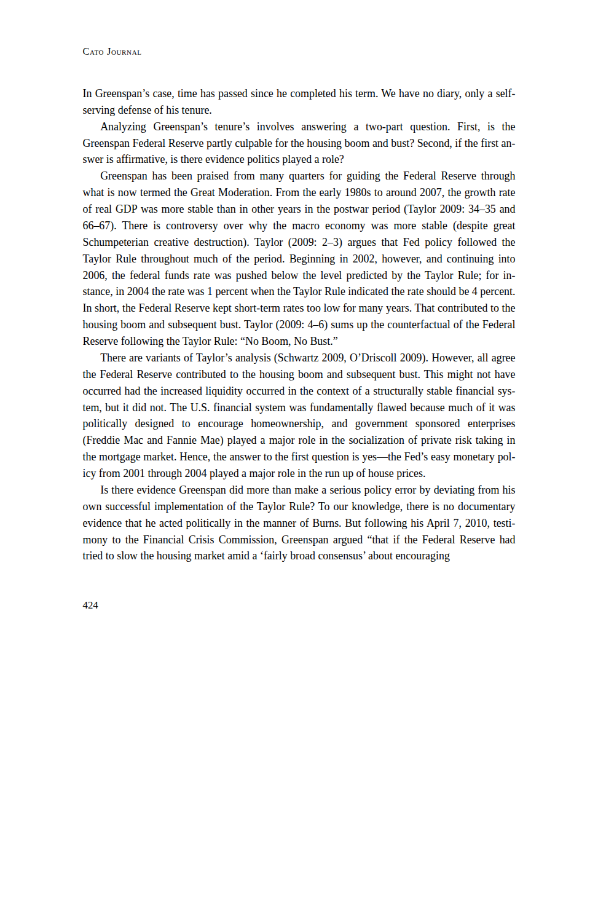Cato Journal
In Greenspan’s case, time has passed since he completed his term. We have no diary, only a self-serving defense of his tenure.
Analyzing Greenspan’s tenure’s involves answering a two-part question. First, is the Greenspan Federal Reserve partly culpable for the housing boom and bust? Second, if the first answer is affirmative, is there evidence politics played a role?
Greenspan has been praised from many quarters for guiding the Federal Reserve through what is now termed the Great Moderation. From the early 1980s to around 2007, the growth rate of real GDP was more stable than in other years in the postwar period (Taylor 2009: 34–35 and 66–67). There is controversy over why the macro economy was more stable (despite great Schumpeterian creative destruction). Taylor (2009: 2–3) argues that Fed policy followed the Taylor Rule throughout much of the period. Beginning in 2002, however, and continuing into 2006, the federal funds rate was pushed below the level predicted by the Taylor Rule; for instance, in 2004 the rate was 1 percent when the Taylor Rule indicated the rate should be 4 percent. In short, the Federal Reserve kept short-term rates too low for many years. That contributed to the housing boom and subsequent bust. Taylor (2009: 4–6) sums up the counterfactual of the Federal Reserve following the Taylor Rule: “No Boom, No Bust.”
There are variants of Taylor’s analysis (Schwartz 2009, O’Driscoll 2009). However, all agree the Federal Reserve contributed to the housing boom and subsequent bust. This might not have occurred had the increased liquidity occurred in the context of a structurally stable financial system, but it did not. The U.S. financial system was fundamentally flawed because much of it was politically designed to encourage homeownership, and government sponsored enterprises (Freddie Mac and Fannie Mae) played a major role in the socialization of private risk taking in the mortgage market. Hence, the answer to the first question is yes—the Fed’s easy monetary policy from 2001 through 2004 played a major role in the run up of house prices.
Is there evidence Greenspan did more than make a serious policy error by deviating from his own successful implementation of the Taylor Rule? To our knowledge, there is no documentary evidence that he acted politically in the manner of Burns. But following his April 7, 2010, testimony to the Financial Crisis Commission, Greenspan argued “that if the Federal Reserve had tried to slow the housing market amid a ‘fairly broad consensus’ about encouraging
424